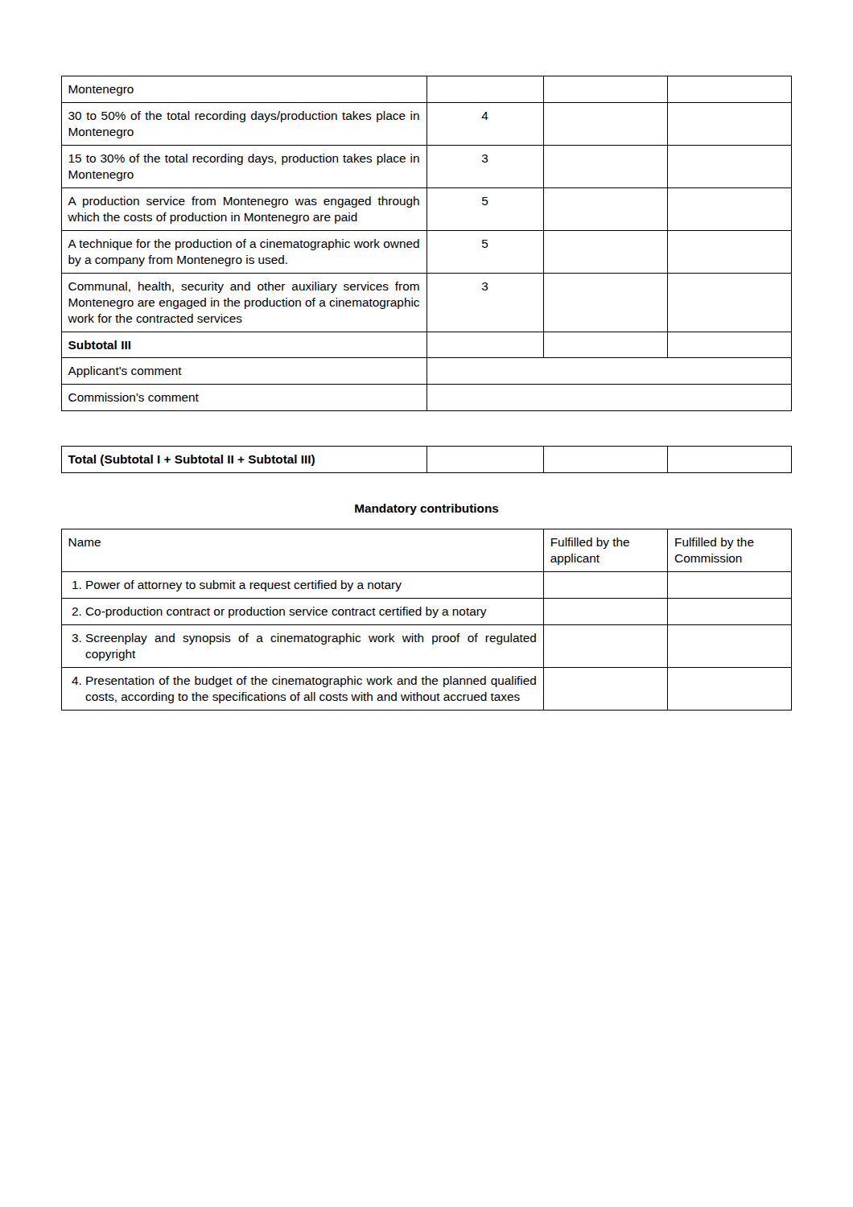| Montenegro | | | |
| 30 to 50% of the total recording days/production takes place in Montenegro | 4 | | |
| 15 to 30% of the total recording days, production takes place in Montenegro | 3 | | |
| A production service from Montenegro was engaged through which the costs of production in Montenegro are paid | 5 | | |
| A technique for the production of a cinematographic work owned by a company from Montenegro is used. | 5 | | |
| Communal, health, security and other auxiliary services from Montenegro are engaged in the production of a cinematographic work for the contracted services | 3 | | |
| Subtotal III | | | |
| Applicant's comment | |
| Commission's comment | |
| Total (Subtotal I + Subtotal II + Subtotal III) | | | |
Mandatory contributions
| Name | Fulfilled by the applicant | Fulfilled by the Commission |
| --- | --- | --- |
| Power of attorney to submit a request certified by a notary | | |
| Co-production contract or production service contract certified by a notary | | |
| Screenplay and synopsis of a cinematographic work with proof of regulated copyright | | |
| Presentation of the budget of the cinematographic work and the planned qualified costs, according to the specifications of all costs with and without accrued taxes | | |